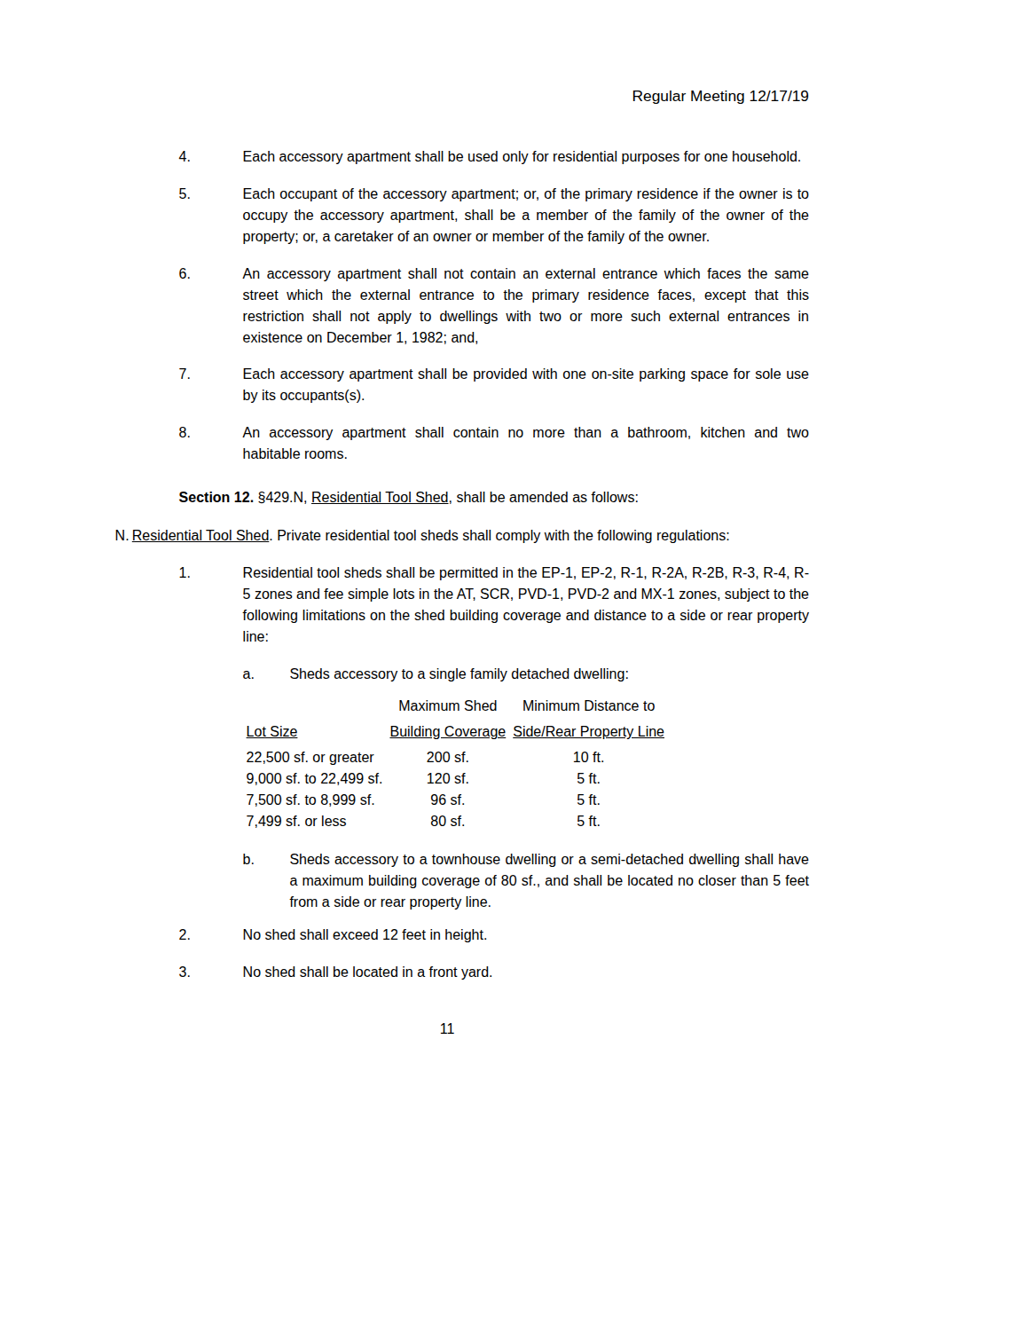Regular Meeting 12/17/19
4. Each accessory apartment shall be used only for residential purposes for one household.
5. Each occupant of the accessory apartment; or, of the primary residence if the owner is to occupy the accessory apartment, shall be a member of the family of the owner of the property; or, a caretaker of an owner or member of the family of the owner.
6. An accessory apartment shall not contain an external entrance which faces the same street which the external entrance to the primary residence faces, except that this restriction shall not apply to dwellings with two or more such external entrances in existence on December 1, 1982; and,
7. Each accessory apartment shall be provided with one on-site parking space for sole use by its occupants(s).
8. An accessory apartment shall contain no more than a bathroom, kitchen and two habitable rooms.
Section 12. §429.N, Residential Tool Shed, shall be amended as follows:
N. Residential Tool Shed. Private residential tool sheds shall comply with the following regulations:
1. Residential tool sheds shall be permitted in the EP-1, EP-2, R-1, R-2A, R-2B, R-3, R-4, R-5 zones and fee simple lots in the AT, SCR, PVD-1, PVD-2 and MX-1 zones, subject to the following limitations on the shed building coverage and distance to a side or rear property line:
a. Sheds accessory to a single family detached dwelling:
| | Maximum Shed | Minimum Distance to |
| --- | --- | --- |
| Lot Size | Building Coverage | Side/Rear Property Line |
| 22,500 sf. or greater | 200 sf. | 10 ft. |
| 9,000 sf. to 22,499 sf. | 120 sf. | 5 ft. |
| 7,500 sf. to 8,999 sf. | 96 sf. | 5 ft. |
| 7,499 sf. or less | 80 sf. | 5 ft. |
b. Sheds accessory to a townhouse dwelling or a semi-detached dwelling shall have a maximum building coverage of 80 sf., and shall be located no closer than 5 feet from a side or rear property line.
2. No shed shall exceed 12 feet in height.
3. No shed shall be located in a front yard.
11